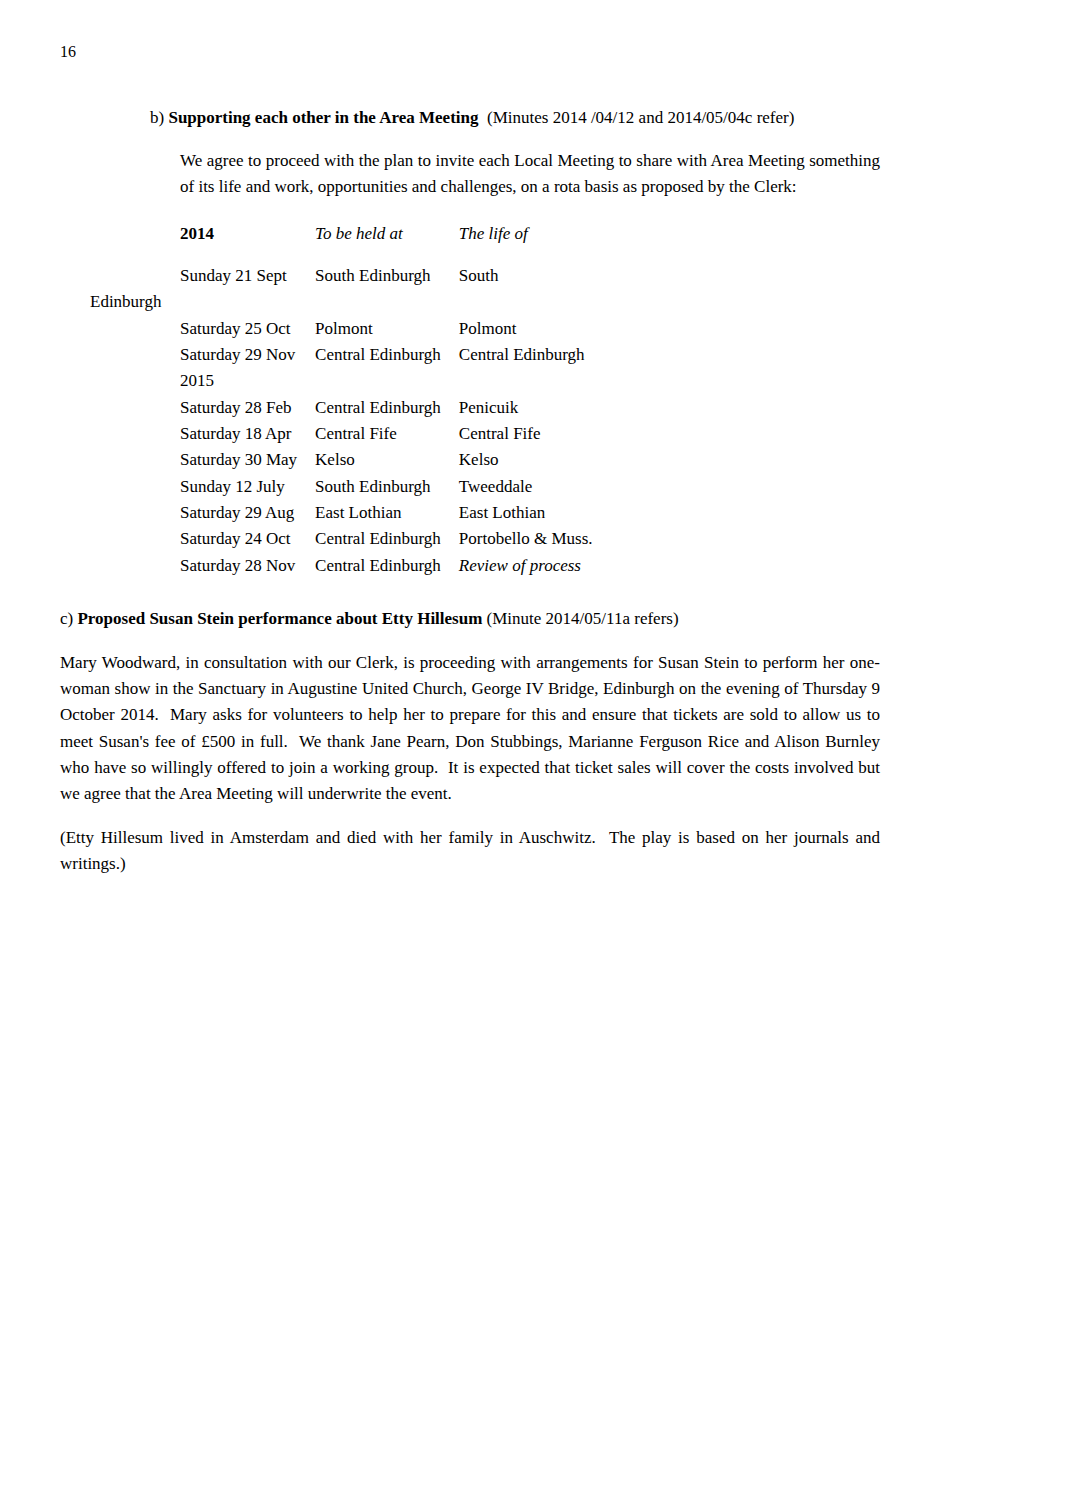16
b) Supporting each other in the Area Meeting (Minutes 2014 /04/12 and 2014/05/04c refer)
We agree to proceed with the plan to invite each Local Meeting to share with Area Meeting something of its life and work, opportunities and challenges, on a rota basis as proposed by the Clerk:
| 2014 | To be held at | The life of |
| --- | --- | --- |
| Sunday 21 Sept | South Edinburgh | South |
| Edinburgh |
| Saturday 25 Oct | Polmont | Polmont |
| Saturday 29 Nov | Central Edinburgh | Central Edinburgh |
| 2015 | | |
| Saturday 28 Feb | Central Edinburgh | Penicuik |
| Saturday 18 Apr | Central Fife | Central Fife |
| Saturday 30 May | Kelso | Kelso |
| Sunday 12 July | South Edinburgh | Tweeddale |
| Saturday 29 Aug | East Lothian | East Lothian |
| Saturday 24 Oct | Central Edinburgh | Portobello & Muss. |
| Saturday 28 Nov | Central Edinburgh | Review of process |
c) Proposed Susan Stein performance about Etty Hillesum (Minute 2014/05/11a refers)
Mary Woodward, in consultation with our Clerk, is proceeding with arrangements for Susan Stein to perform her one-woman show in the Sanctuary in Augustine United Church, George IV Bridge, Edinburgh on the evening of Thursday 9 October 2014. Mary asks for volunteers to help her to prepare for this and ensure that tickets are sold to allow us to meet Susan's fee of £500 in full. We thank Jane Pearn, Don Stubbings, Marianne Ferguson Rice and Alison Burnley who have so willingly offered to join a working group. It is expected that ticket sales will cover the costs involved but we agree that the Area Meeting will underwrite the event.
(Etty Hillesum lived in Amsterdam and died with her family in Auschwitz. The play is based on her journals and writings.)